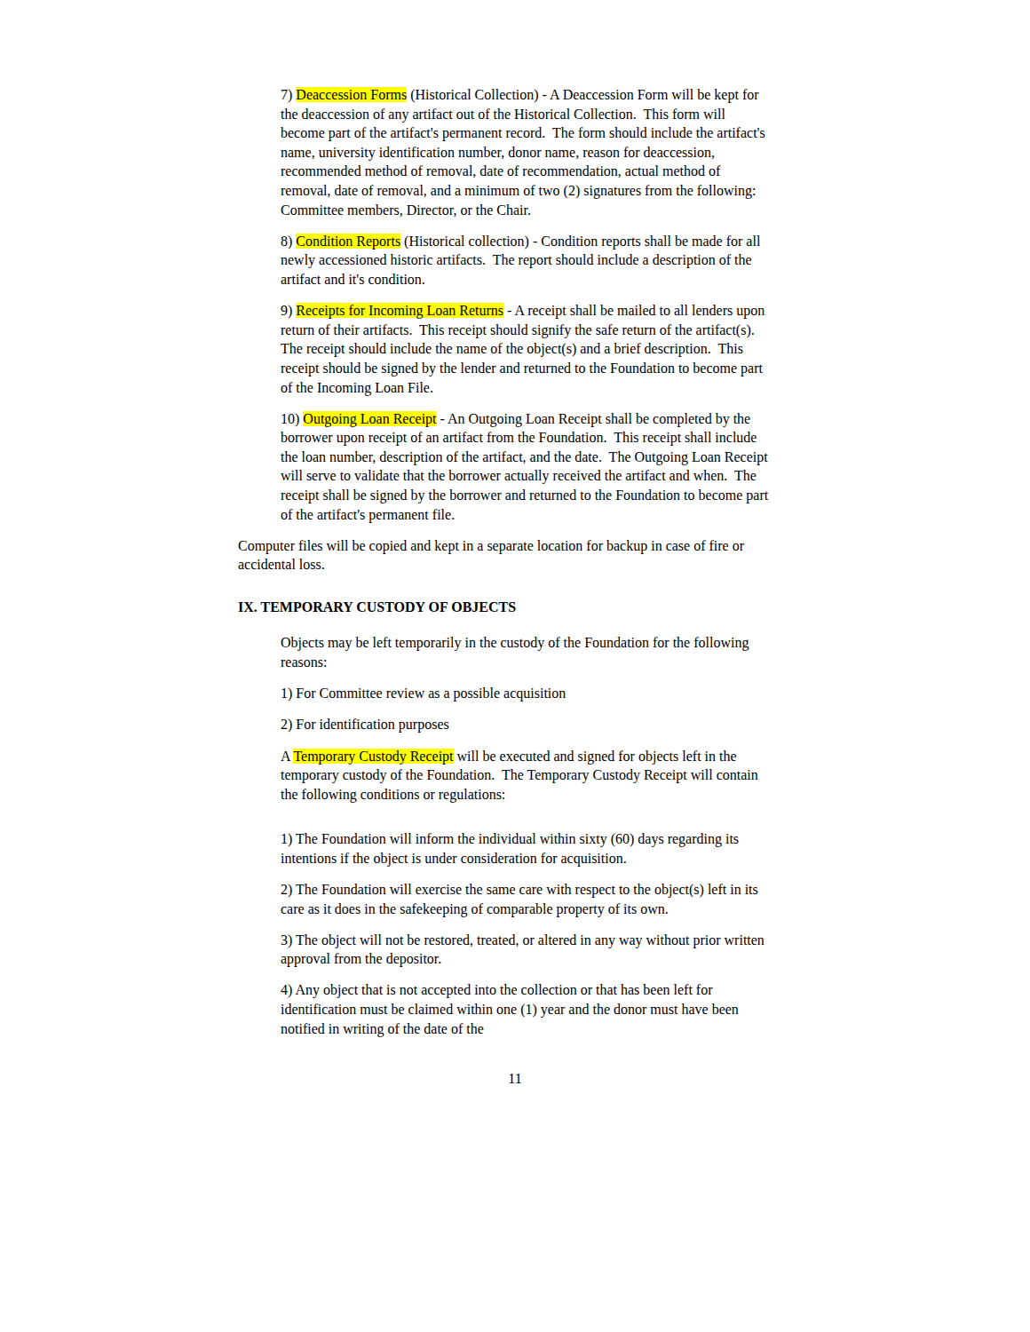7) Deaccession Forms (Historical Collection) - A Deaccession Form will be kept for the deaccession of any artifact out of the Historical Collection. This form will become part of the artifact's permanent record. The form should include the artifact's name, university identification number, donor name, reason for deaccession, recommended method of removal, date of recommendation, actual method of removal, date of removal, and a minimum of two (2) signatures from the following: Committee members, Director, or the Chair.
8) Condition Reports (Historical collection) - Condition reports shall be made for all newly accessioned historic artifacts. The report should include a description of the artifact and it's condition.
9) Receipts for Incoming Loan Returns - A receipt shall be mailed to all lenders upon return of their artifacts. This receipt should signify the safe return of the artifact(s). The receipt should include the name of the object(s) and a brief description. This receipt should be signed by the lender and returned to the Foundation to become part of the Incoming Loan File.
10) Outgoing Loan Receipt - An Outgoing Loan Receipt shall be completed by the borrower upon receipt of an artifact from the Foundation. This receipt shall include the loan number, description of the artifact, and the date. The Outgoing Loan Receipt will serve to validate that the borrower actually received the artifact and when. The receipt shall be signed by the borrower and returned to the Foundation to become part of the artifact's permanent file.
Computer files will be copied and kept in a separate location for backup in case of fire or accidental loss.
IX. Temporary Custody of Objects
Objects may be left temporarily in the custody of the Foundation for the following reasons:
1) For Committee review as a possible acquisition
2) For identification purposes
A Temporary Custody Receipt will be executed and signed for objects left in the temporary custody of the Foundation. The Temporary Custody Receipt will contain the following conditions or regulations:
1) The Foundation will inform the individual within sixty (60) days regarding its intentions if the object is under consideration for acquisition.
2) The Foundation will exercise the same care with respect to the object(s) left in its care as it does in the safekeeping of comparable property of its own.
3) The object will not be restored, treated, or altered in any way without prior written approval from the depositor.
4) Any object that is not accepted into the collection or that has been left for identification must be claimed within one (1) year and the donor must have been notified in writing of the date of the
11